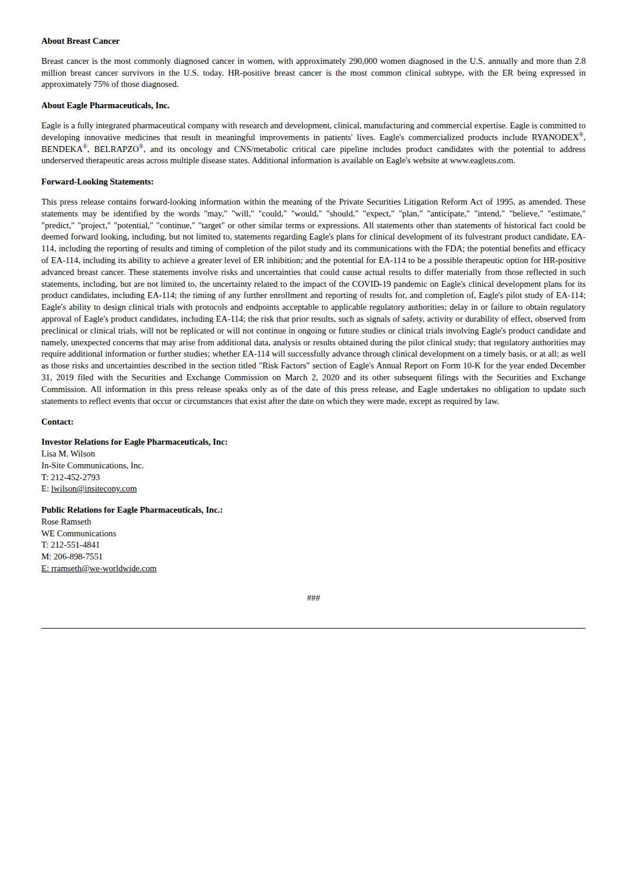About Breast Cancer
Breast cancer is the most commonly diagnosed cancer in women, with approximately 290,000 women diagnosed in the U.S. annually and more than 2.8 million breast cancer survivors in the U.S. today. HR-positive breast cancer is the most common clinical subtype, with the ER being expressed in approximately 75% of those diagnosed.
About Eagle Pharmaceuticals, Inc.
Eagle is a fully integrated pharmaceutical company with research and development, clinical, manufacturing and commercial expertise. Eagle is committed to developing innovative medicines that result in meaningful improvements in patients' lives. Eagle's commercialized products include RYANODEX®, BENDEKA®, BELRAPZO®, and its oncology and CNS/metabolic critical care pipeline includes product candidates with the potential to address underserved therapeutic areas across multiple disease states. Additional information is available on Eagle's website at www.eagleus.com.
Forward-Looking Statements:
This press release contains forward-looking information within the meaning of the Private Securities Litigation Reform Act of 1995, as amended. These statements may be identified by the words "may," "will," "could," "would," "should," "expect," "plan," "anticipate," "intend," "believe," "estimate," "predict," "project," "potential," "continue," "target" or other similar terms or expressions. All statements other than statements of historical fact could be deemed forward looking, including, but not limited to, statements regarding Eagle's plans for clinical development of its fulvestrant product candidate, EA-114, including the reporting of results and timing of completion of the pilot study and its communications with the FDA; the potential benefits and efficacy of EA-114, including its ability to achieve a greater level of ER inhibition; and the potential for EA-114 to be a possible therapeutic option for HR-positive advanced breast cancer. These statements involve risks and uncertainties that could cause actual results to differ materially from those reflected in such statements, including, but are not limited to, the uncertainty related to the impact of the COVID-19 pandemic on Eagle's clinical development plans for its product candidates, including EA-114; the timing of any further enrollment and reporting of results for, and completion of, Eagle's pilot study of EA-114; Eagle's ability to design clinical trials with protocols and endpoints acceptable to applicable regulatory authorities; delay in or failure to obtain regulatory approval of Eagle's product candidates, including EA-114; the risk that prior results, such as signals of safety, activity or durability of effect, observed from preclinical or clinical trials, will not be replicated or will not continue in ongoing or future studies or clinical trials involving Eagle's product candidate and namely, unexpected concerns that may arise from additional data, analysis or results obtained during the pilot clinical study; that regulatory authorities may require additional information or further studies; whether EA-114 will successfully advance through clinical development on a timely basis, or at all; as well as those risks and uncertainties described in the section titled "Risk Factors" section of Eagle's Annual Report on Form 10-K for the year ended December 31, 2019 filed with the Securities and Exchange Commission on March 2, 2020 and its other subsequent filings with the Securities and Exchange Commission. All information in this press release speaks only as of the date of this press release, and Eagle undertakes no obligation to update such statements to reflect events that occur or circumstances that exist after the date on which they were made, except as required by law.
Contact:
Investor Relations for Eagle Pharmaceuticals, Inc:
Lisa M. Wilson
In-Site Communications, Inc.
T: 212-452-2793
E: lwilson@insitecony.com
Public Relations for Eagle Pharmaceuticals, Inc.:
Rose Ramseth
WE Communications
T: 212-551-4841
M: 206-898-7551
E: rramseth@we-worldwide.com
###